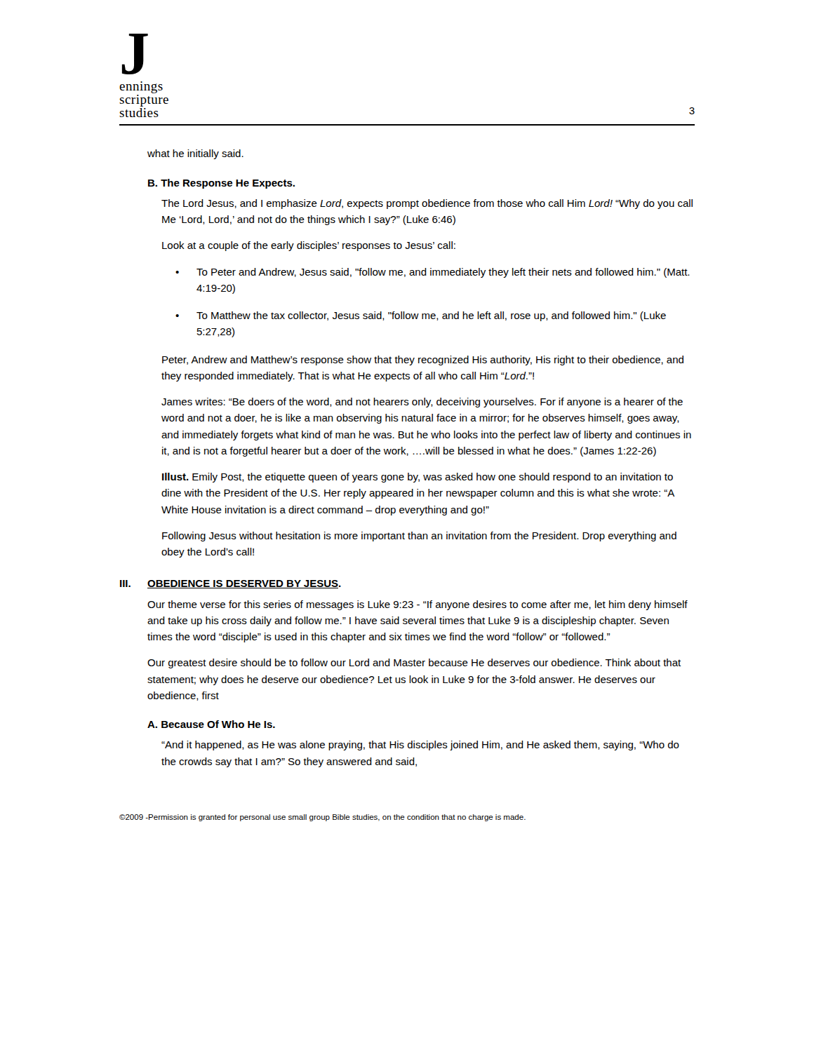J
ennings scripture studies
3
what he initially said.
B. The Response He Expects.
The Lord Jesus, and I emphasize Lord, expects prompt obedience from those who call Him Lord! “Why do you call Me ‘Lord, Lord,’ and not do the things which I say?” (Luke 6:46)
Look at a couple of the early disciples’ responses to Jesus’ call:
To Peter and Andrew, Jesus said, "follow me, and immediately they left their nets and followed him." (Matt. 4:19-20)
To Matthew the tax collector, Jesus said, "follow me, and he left all, rose up, and followed him." (Luke 5:27,28)
Peter, Andrew and Matthew’s response show that they recognized His authority, His right to their obedience, and they responded immediately. That is what He expects of all who call Him “Lord.”!
James writes: “Be doers of the word, and not hearers only, deceiving yourselves. For if anyone is a hearer of the word and not a doer, he is like a man observing his natural face in a mirror; for he observes himself, goes away, and immediately forgets what kind of man he was. But he who looks into the perfect law of liberty and continues in it, and is not a forgetful hearer but a doer of the work, ….will be blessed in what he does.” (James 1:22-26)
Illust. Emily Post, the etiquette queen of years gone by, was asked how one should respond to an invitation to dine with the President of the U.S. Her reply appeared in her newspaper column and this is what she wrote: “A White House invitation is a direct command – drop everything and go!”
Following Jesus without hesitation is more important than an invitation from the President. Drop everything and obey the Lord’s call!
III. OBEDIENCE IS DESERVED BY JESUS.
Our theme verse for this series of messages is Luke 9:23 - “If anyone desires to come after me, let him deny himself and take up his cross daily and follow me.” I have said several times that Luke 9 is a discipleship chapter. Seven times the word “disciple” is used in this chapter and six times we find the word “follow” or “followed.”
Our greatest desire should be to follow our Lord and Master because He deserves our obedience. Think about that statement; why does he deserve our obedience? Let us look in Luke 9 for the 3-fold answer. He deserves our obedience, first
A. Because Of Who He Is.
“And it happened, as He was alone praying, that His disciples joined Him, and He asked them, saying, “Who do the crowds say that I am?” So they answered and said,
©2009 -Permission is granted for personal use small group Bible studies, on the condition that no charge is made.